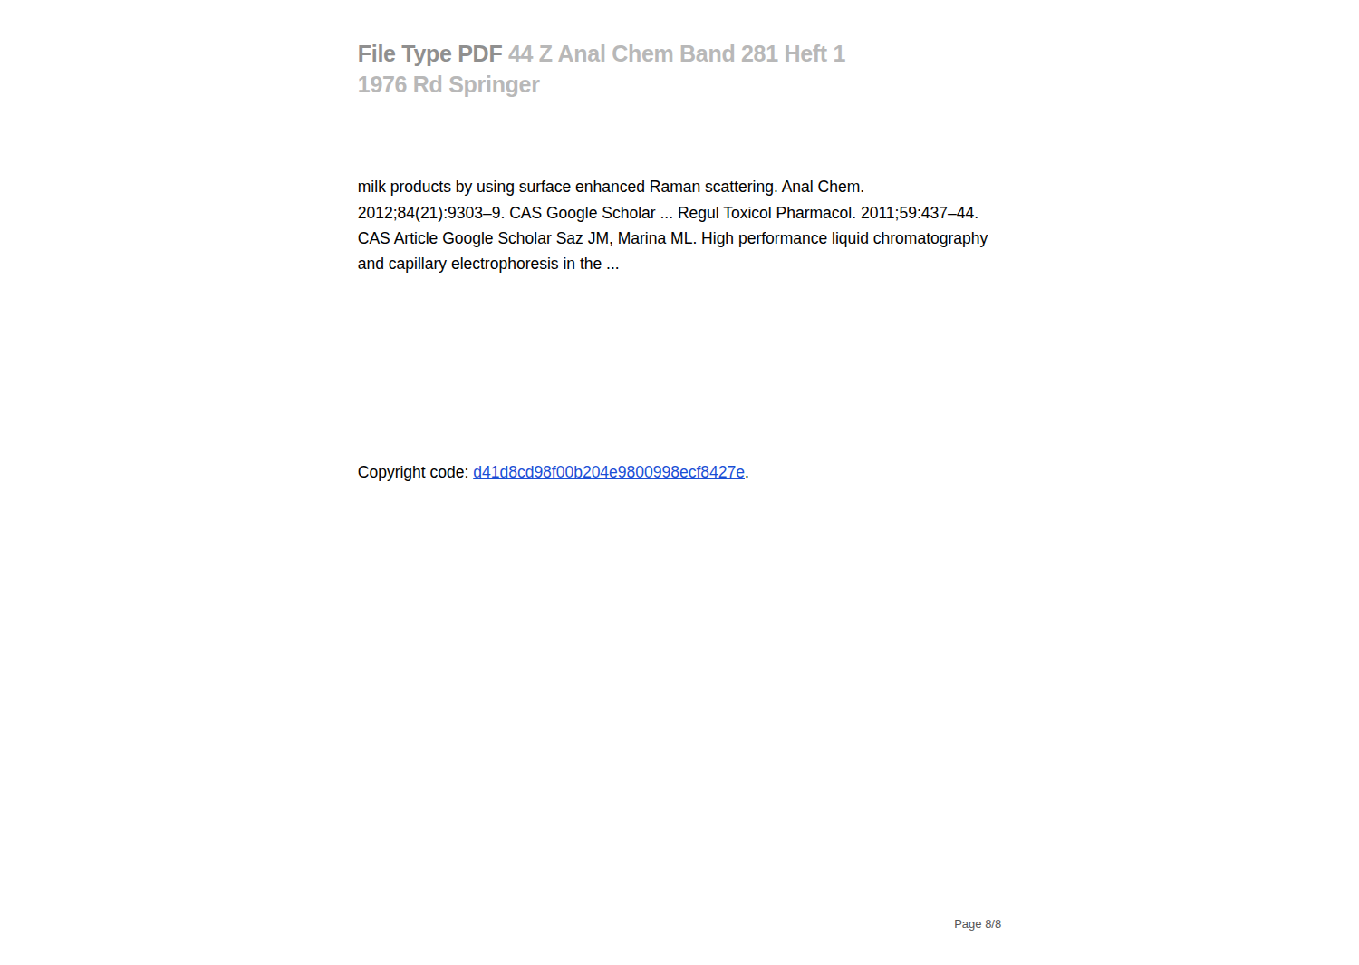File Type PDF 44 Z Anal Chem Band 281 Heft 1
1976 Rd Springer
milk products by using surface enhanced Raman scattering. Anal Chem. 2012;84(21):9303–9. CAS Google Scholar ... Regul Toxicol Pharmacol. 2011;59:437–44. CAS Article Google Scholar Saz JM, Marina ML. High performance liquid chromatography and capillary electrophoresis in the ...
Copyright code: d41d8cd98f00b204e9800998ecf8427e.
Page 8/8